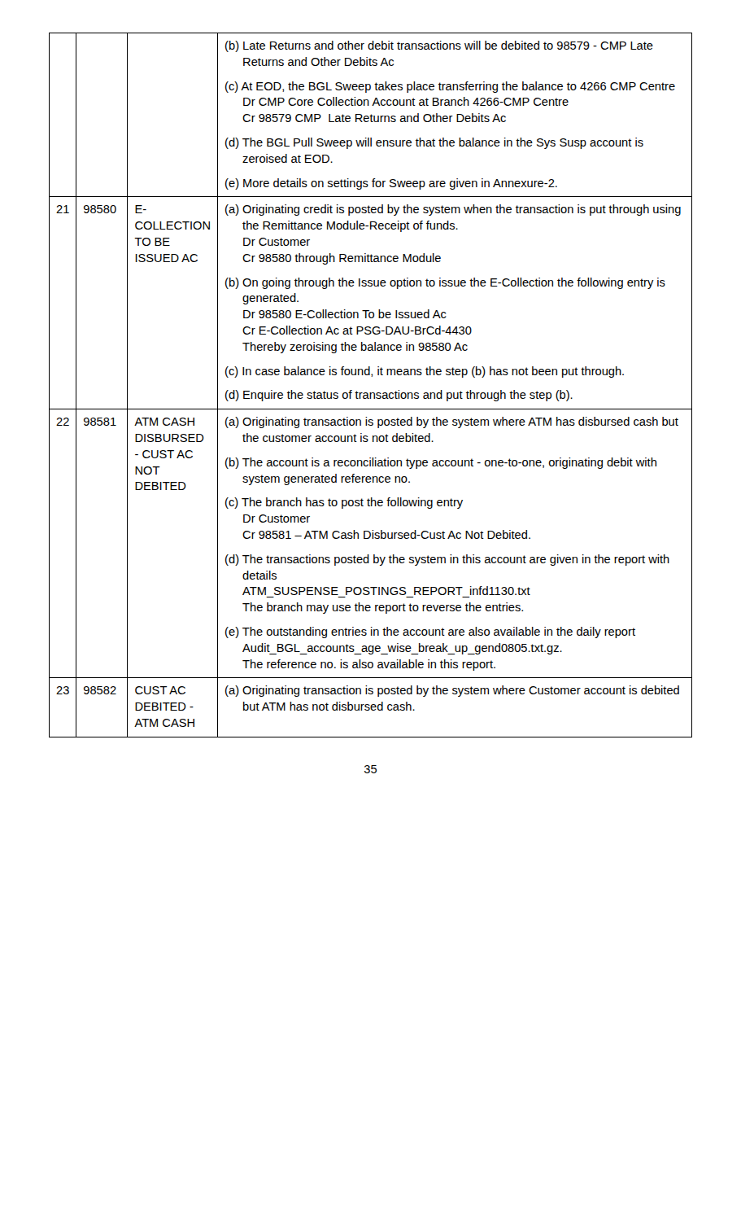| | | | (b) Late Returns and other debit transactions will be debited to 98579 - CMP Late Returns and Other Debits Ac (c) At EOD, the BGL Sweep takes place transferring the balance to 4266 CMP Centre Dr CMP Core Collection Account at Branch 4266-CMP Centre Cr 98579 CMP Late Returns and Other Debits Ac (d) The BGL Pull Sweep will ensure that the balance in the Sys Susp account is zeroised at EOD. (e) More details on settings for Sweep are given in Annexure-2. |
| 21 | 98580 | E-COLLECTION TO BE ISSUED AC | (a) Originating credit is posted by the system when the transaction is put through using the Remittance Module-Receipt of funds. Dr Customer Cr 98580 through Remittance Module (b) On going through the Issue option to issue the E-Collection the following entry is generated. Dr 98580 E-Collection To be Issued Ac Cr E-Collection Ac at PSG-DAU-BrCd-4430 Thereby zeroising the balance in 98580 Ac (c) In case balance is found, it means the step (b) has not been put through. (d) Enquire the status of transactions and put through the step (b). |
| 22 | 98581 | ATM CASH DISBURSED - CUST AC NOT DEBITED | (a) Originating transaction is posted by the system where ATM has disbursed cash but the customer account is not debited. (b) The account is a reconciliation type account - one-to-one, originating debit with system generated reference no. (c) The branch has to post the following entry Dr Customer Cr 98581 – ATM Cash Disbursed-Cust Ac Not Debited. (d) The transactions posted by the system in this account are given in the report with details ATM_SUSPENSE_POSTINGS_REPORT_infd1130.txt The branch may use the report to reverse the entries. (e) The outstanding entries in the account are also available in the daily report Audit_BGL_accounts_age_wise_break_up_gend0805.txt.gz. The reference no. is also available in this report. |
| 23 | 98582 | CUST AC DEBITED - ATM CASH | (a) Originating transaction is posted by the system where Customer account is debited but ATM has not disbursed cash. |
35